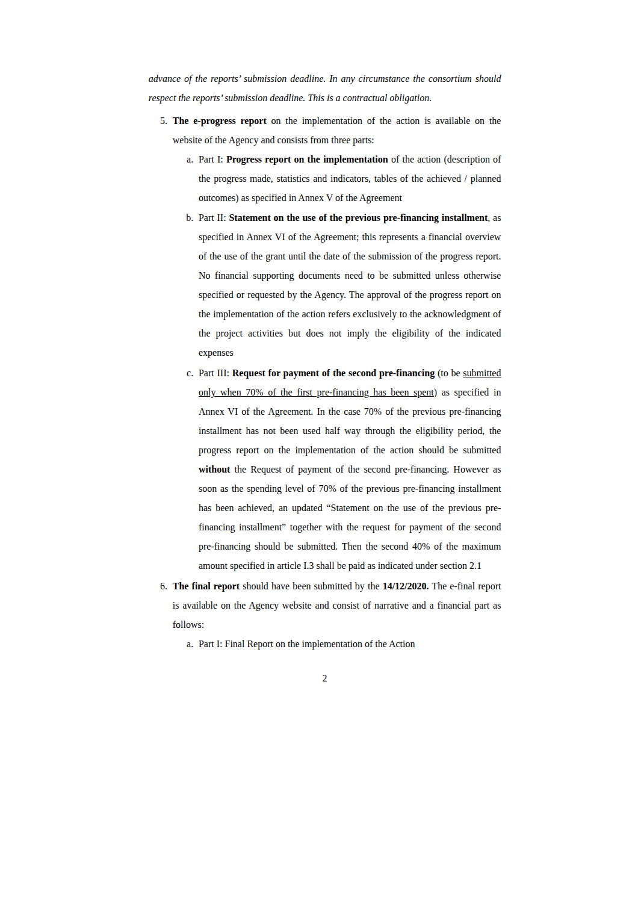advance of the reports’ submission deadline. In any circumstance the consortium should respect the reports’ submission deadline. This is a contractual obligation.
The e-progress report on the implementation of the action is available on the website of the Agency and consists from three parts:
Part I: Progress report on the implementation of the action (description of the progress made, statistics and indicators, tables of the achieved / planned outcomes) as specified in Annex V of the Agreement
Part II: Statement on the use of the previous pre-financing installment, as specified in Annex VI of the Agreement; this represents a financial overview of the use of the grant until the date of the submission of the progress report. No financial supporting documents need to be submitted unless otherwise specified or requested by the Agency. The approval of the progress report on the implementation of the action refers exclusively to the acknowledgment of the project activities but does not imply the eligibility of the indicated expenses
Part III: Request for payment of the second pre-financing (to be submitted only when 70% of the first pre-financing has been spent) as specified in Annex VI of the Agreement. In the case 70% of the previous pre-financing installment has not been used half way through the eligibility period, the progress report on the implementation of the action should be submitted without the Request of payment of the second pre-financing. However as soon as the spending level of 70% of the previous pre-financing installment has been achieved, an updated “Statement on the use of the previous pre-financing installment” together with the request for payment of the second pre-financing should be submitted. Then the second 40% of the maximum amount specified in article I.3 shall be paid as indicated under section 2.1
The final report should have been submitted by the 14/12/2020. The e-final report is available on the Agency website and consist of narrative and a financial part as follows:
Part I: Final Report on the implementation of the Action
2